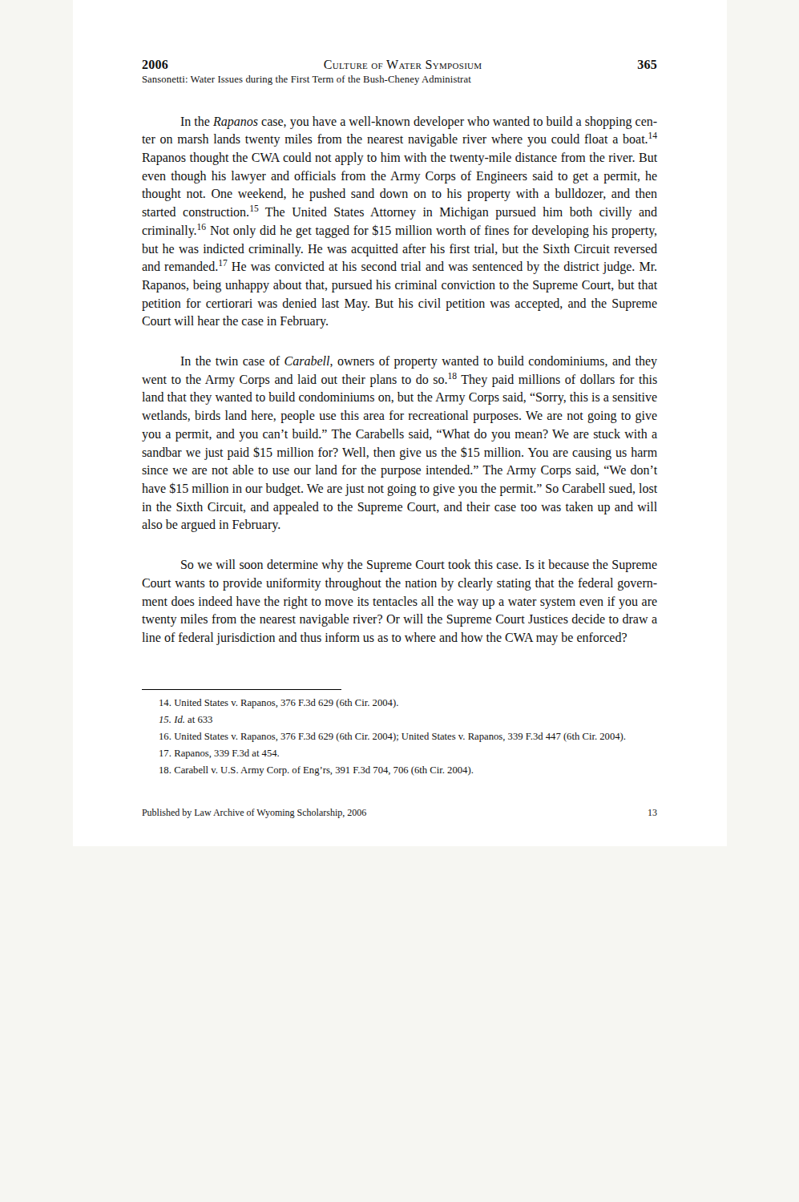2006 Culture of Water Symposium 365
Sansonetti: Water Issues during the First Term of the Bush-Cheney Administrat
In the Rapanos case, you have a well-known developer who wanted to build a shopping center on marsh lands twenty miles from the nearest navigable river where you could float a boat.14 Rapanos thought the CWA could not apply to him with the twenty-mile distance from the river. But even though his lawyer and officials from the Army Corps of Engineers said to get a permit, he thought not. One weekend, he pushed sand down on to his property with a bulldozer, and then started construction.15 The United States Attorney in Michigan pursued him both civilly and criminally.16 Not only did he get tagged for $15 million worth of fines for developing his property, but he was indicted criminally. He was acquitted after his first trial, but the Sixth Circuit reversed and remanded.17 He was convicted at his second trial and was sentenced by the district judge. Mr. Rapanos, being unhappy about that, pursued his criminal conviction to the Supreme Court, but that petition for certiorari was denied last May. But his civil petition was accepted, and the Supreme Court will hear the case in February.
In the twin case of Carabell, owners of property wanted to build condominiums, and they went to the Army Corps and laid out their plans to do so.18 They paid millions of dollars for this land that they wanted to build condominiums on, but the Army Corps said, “Sorry, this is a sensitive wetlands, birds land here, people use this area for recreational purposes. We are not going to give you a permit, and you can’t build.” The Carabells said, “What do you mean? We are stuck with a sandbar we just paid $15 million for? Well, then give us the $15 million. You are causing us harm since we are not able to use our land for the purpose intended.” The Army Corps said, “We don’t have $15 million in our budget. We are just not going to give you the permit.” So Carabell sued, lost in the Sixth Circuit, and appealed to the Supreme Court, and their case too was taken up and will also be argued in February.
So we will soon determine why the Supreme Court took this case. Is it because the Supreme Court wants to provide uniformity throughout the nation by clearly stating that the federal government does indeed have the right to move its tentacles all the way up a water system even if you are twenty miles from the nearest navigable river? Or will the Supreme Court Justices decide to draw a line of federal jurisdiction and thus inform us as to where and how the CWA may be enforced?
14. United States v. Rapanos, 376 F.3d 629 (6th Cir. 2004).
15. Id. at 633
16. United States v. Rapanos, 376 F.3d 629 (6th Cir. 2004); United States v. Rapanos, 339 F.3d 447 (6th Cir. 2004).
17. Rapanos, 339 F.3d at 454.
18. Carabell v. U.S. Army Corp. of Eng’rs, 391 F.3d 704, 706 (6th Cir. 2004).
Published by Law Archive of Wyoming Scholarship, 2006 13